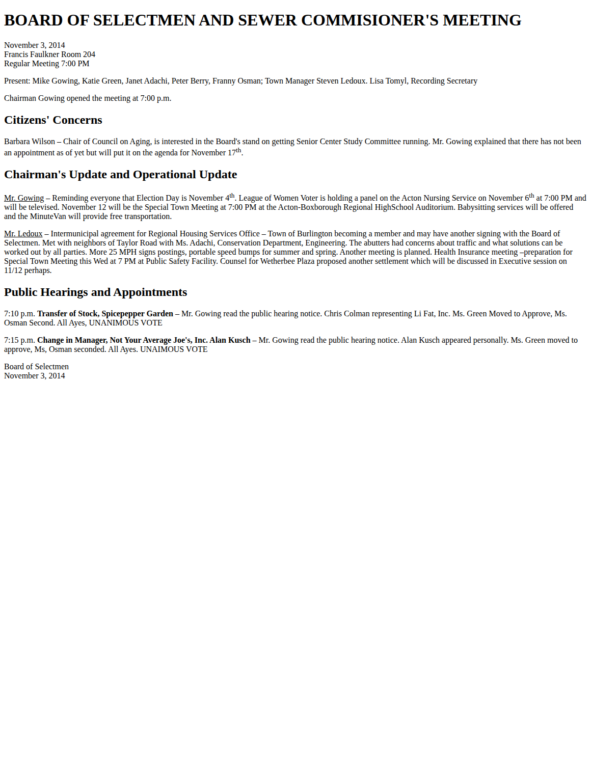BOARD OF SELECTMEN AND SEWER COMMISIONER'S MEETING
November 3, 2014
Francis Faulkner Room 204
Regular Meeting 7:00 PM
Present: Mike Gowing, Katie Green, Janet Adachi, Peter Berry, Franny Osman; Town Manager Steven Ledoux. Lisa Tomyl, Recording Secretary
Chairman Gowing opened the meeting at 7:00 p.m.
Citizens' Concerns
Barbara Wilson – Chair of Council on Aging, is interested in the Board's stand on getting Senior Center Study Committee running. Mr. Gowing explained that there has not been an appointment as of yet but will put it on the agenda for November 17th.
Chairman's Update and Operational Update
Mr. Gowing – Reminding everyone that Election Day is November 4th. League of Women Voter is holding a panel on the Acton Nursing Service on November 6th at 7:00 PM and will be televised. November 12 will be the Special Town Meeting at 7:00 PM at the Acton-Boxborough Regional HighSchool Auditorium. Babysitting services will be offered and the MinuteVan will provide free transportation.
Mr. Ledoux – Intermunicipal agreement for Regional Housing Services Office – Town of Burlington becoming a member and may have another signing with the Board of Selectmen. Met with neighbors of Taylor Road with Ms. Adachi, Conservation Department, Engineering. The abutters had concerns about traffic and what solutions can be worked out by all parties. More 25 MPH signs postings, portable speed bumps for summer and spring. Another meeting is planned. Health Insurance meeting –preparation for Special Town Meeting this Wed at 7 PM at Public Safety Facility. Counsel for Wetherbee Plaza proposed another settlement which will be discussed in Executive session on 11/12 perhaps.
Public Hearings and Appointments
7:10 p.m. Transfer of Stock, Spicepepper Garden – Mr. Gowing read the public hearing notice. Chris Colman representing Li Fat, Inc. Ms. Green Moved to Approve, Ms. Osman Second. All Ayes, UNANIMOUS VOTE
7:15 p.m. Change in Manager, Not Your Average Joe's, Inc. Alan Kusch – Mr. Gowing read the public hearing notice. Alan Kusch appeared personally. Ms. Green moved to approve, Ms, Osman seconded. All Ayes. UNAIMOUS VOTE
Board of Selectmen
November 3, 2014